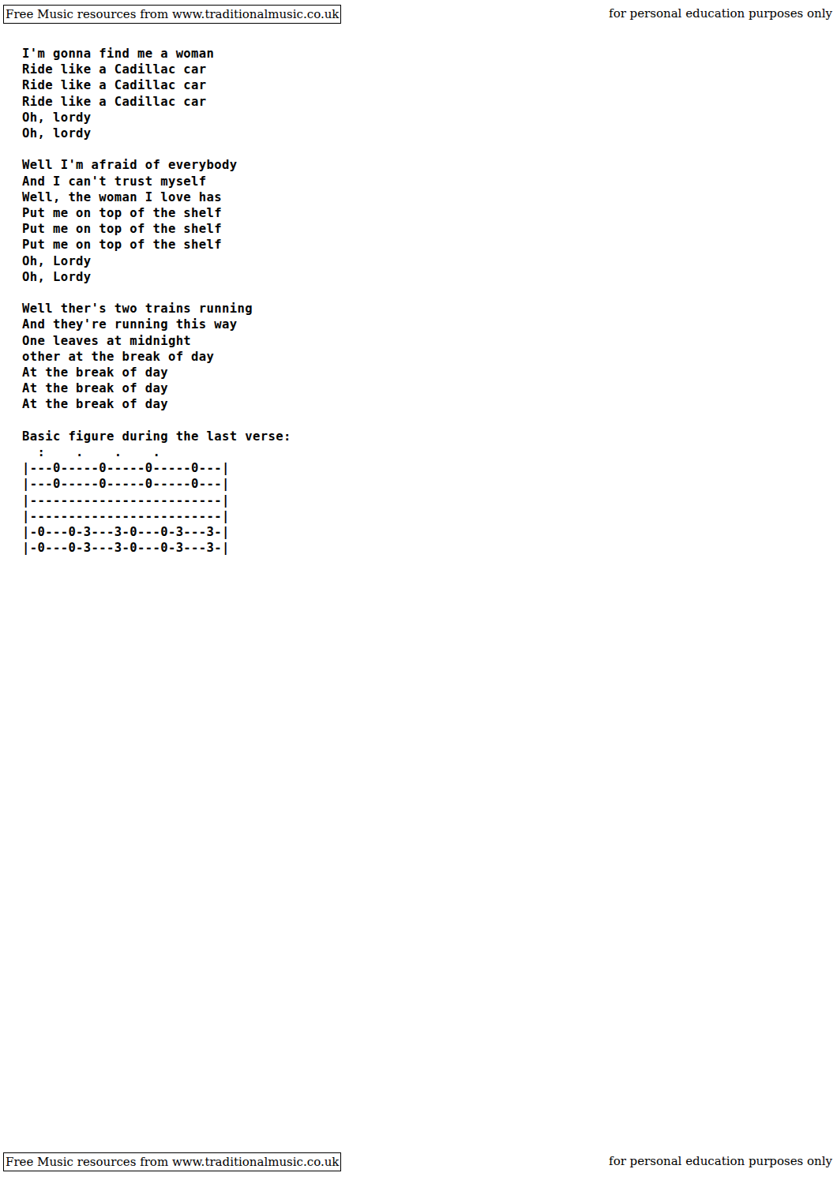Free Music resources from www.traditionalmusic.co.uk for personal education purposes only
I'm gonna find me a woman Ride like a Cadillac car Ride like a Cadillac car Ride like a Cadillac car Oh, lordy Oh, lordy Well I'm afraid of everybody And I can't trust myself Well, the woman I love has Put me on top of the shelf Put me on top of the shelf Put me on top of the shelf Oh, Lordy Oh, Lordy Well ther's two trains running And they're running this way One leaves at midnight other at the break of day At the break of day At the break of day At the break of day Basic figure during the last verse: : . . . |---0-----0-----0-----0---| |---0-----0-----0-----0---| |-------------------------| |-------------------------| |-0---0-3---3-0---0-3---3-| |-0---0-3---3-0---0-3---3-|
Free Music resources from www.traditionalmusic.co.uk for personal education purposes only